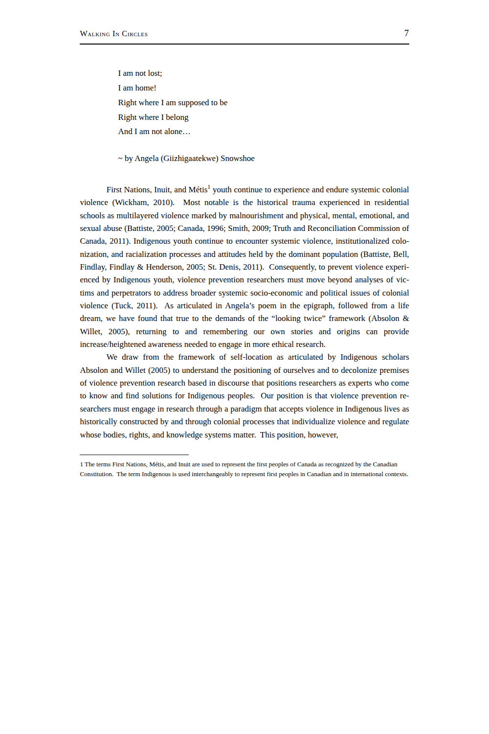Walking In Circles 7
I am not lost;
I am home!
Right where I am supposed to be
Right where I belong
And I am not alone…
~ by Angela (Giizhigaatekwe) Snowshoe
First Nations, Inuit, and Métis1 youth continue to experience and endure systemic colonial violence (Wickham, 2010). Most notable is the historical trauma experienced in residential schools as multilayered violence marked by malnourishment and physical, mental, emotional, and sexual abuse (Battiste, 2005; Canada, 1996; Smith, 2009; Truth and Reconciliation Commission of Canada, 2011). Indigenous youth continue to encounter systemic violence, institutionalized colonization, and racialization processes and attitudes held by the dominant population (Battiste, Bell, Findlay, Findlay & Henderson, 2005; St. Denis, 2011). Consequently, to prevent violence experienced by Indigenous youth, violence prevention researchers must move beyond analyses of victims and perpetrators to address broader systemic socio-economic and political issues of colonial violence (Tuck, 2011). As articulated in Angela’s poem in the epigraph, followed from a life dream, we have found that true to the demands of the “looking twice” framework (Absolon & Willet, 2005), returning to and remembering our own stories and origins can provide increase/heightened awareness needed to engage in more ethical research.
We draw from the framework of self-location as articulated by Indigenous scholars Absolon and Willet (2005) to understand the positioning of ourselves and to decolonize premises of violence prevention research based in discourse that positions researchers as experts who come to know and find solutions for Indigenous peoples. Our position is that violence prevention researchers must engage in research through a paradigm that accepts violence in Indigenous lives as historically constructed by and through colonial processes that individualize violence and regulate whose bodies, rights, and knowledge systems matter. This position, however,
1 The terms First Nations, Métis, and Inuit are used to represent the first peoples of Canada as recognized by the Canadian Constitution. The term Indigenous is used interchangeably to represent first peoples in Canadian and in international contexts.